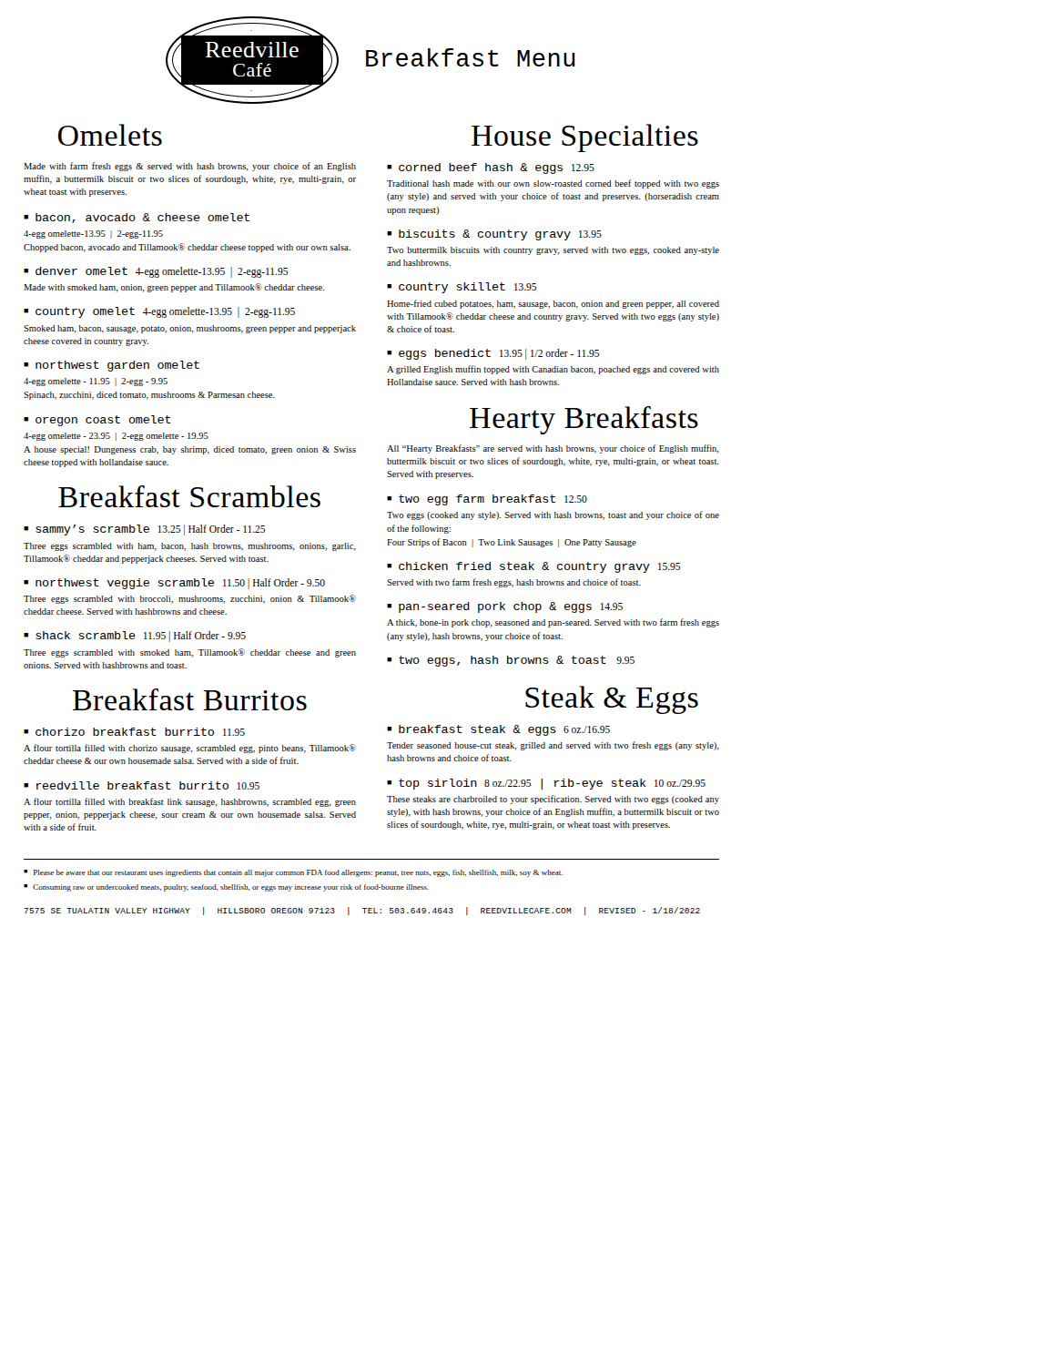·
ReedvilleCafé
·
Breakfast Menu
Omelets
Made with farm fresh eggs & served with hash browns, your choice of an English muffin, a buttermilk biscuit or two slices of sourdough, white, rye, multi-grain, or wheat toast with preserves.
bacon, avocado & cheese omelet
4-egg omelette-13.95 | 2-egg-11.95
Chopped bacon, avocado and Tillamook® cheddar cheese topped with our own salsa.
denver omelet 4-egg omelette-13.95 | 2-egg-11.95
Made with smoked ham, onion, green pepper and Tillamook® cheddar cheese.
country omelet 4-egg omelette-13.95 | 2-egg-11.95
Smoked ham, bacon, sausage, potato, onion, mushrooms, green pepper and pepperjack cheese covered in country gravy.
northwest garden omelet
4-egg omelette - 11.95 | 2-egg - 9.95
Spinach, zucchini, diced tomato, mushrooms & Parmesan cheese.
oregon coast omelet
4-egg omelette - 23.95 | 2-egg omelette - 19.95
A house special! Dungeness crab, bay shrimp, diced tomato, green onion & Swiss cheese topped with hollandaise sauce.
Breakfast Scrambles
sammy’s scramble 13.25 | Half Order - 11.25
Three eggs scrambled with ham, bacon, hash browns, mushrooms, onions, garlic, Tillamook® cheddar and pepperjack cheeses. Served with toast.
northwest veggie scramble 11.50 | Half Order - 9.50
Three eggs scrambled with broccoli, mushrooms, zucchini, onion & Tillamook® cheddar cheese. Served with hashbrowns and cheese.
shack scramble 11.95 | Half Order - 9.95
Three eggs scrambled with smoked ham, Tillamook® cheddar cheese and green onions. Served with hashbrowns and toast.
Breakfast Burritos
chorizo breakfast burrito 11.95
A flour tortilla filled with chorizo sausage, scrambled egg, pinto beans, Tillamook® cheddar cheese & our own housemade salsa. Served with a side of fruit.
reedville breakfast burrito 10.95
A flour tortilla filled with breakfast link sausage, hashbrowns, scrambled egg, green pepper, onion, pepperjack cheese, sour cream & our own housemade salsa. Served with a side of fruit.
House Specialties
corned beef hash & eggs 12.95
Traditional hash made with our own slow-roasted corned beef topped with two eggs (any style) and served with your choice of toast and preserves. (horseradish cream upon request)
biscuits & country gravy 13.95
Two buttermilk biscuits with country gravy, served with two eggs, cooked any-style and hashbrowns.
country skillet 13.95
Home-fried cubed potatoes, ham, sausage, bacon, onion and green pepper, all covered with Tillamook® cheddar cheese and country gravy. Served with two eggs (any style) & choice of toast.
eggs benedict 13.95 | 1/2 order - 11.95
A grilled English muffin topped with Canadian bacon, poached eggs and covered with Hollandaise sauce. Served with hash browns.
Hearty Breakfasts
All “Hearty Breakfasts” are served with hash browns, your choice of English muffin, buttermilk biscuit or two slices of sourdough, white, rye, multi-grain, or wheat toast. Served with preserves.
two egg farm breakfast 12.50
Two eggs (cooked any style). Served with hash browns, toast and your choice of one of the following:
Four Strips of Bacon | Two Link Sausages | One Patty Sausage
chicken fried steak & country gravy 15.95
Served with two farm fresh eggs, hash browns and choice of toast.
pan-seared pork chop & eggs 14.95
A thick, bone-in pork chop, seasoned and pan-seared. Served with two farm fresh eggs (any style), hash browns, your choice of toast.
two eggs, hash browns & toast 9.95
Steak & Eggs
breakfast steak & eggs 6 oz./16.95
Tender seasoned house-cut steak, grilled and served with two fresh eggs (any style), hash browns and choice of toast.
top sirloin 8 oz./22.95 | rib-eye steak 10 oz./29.95
These steaks are charbroiled to your specification. Served with two eggs (cooked any style), with hash browns, your choice of an English muffin, a buttermilk biscuit or two slices of sourdough, white, rye, multi-grain, or wheat toast with preserves.
Please be aware that our restaurant uses ingredients that contain all major common FDA food allergens: peanut, tree nuts, eggs, fish, shellfish, milk, soy & wheat.
Consuming raw or undercooked meats, poultry, seafood, shellfish, or eggs may increase your risk of food-bourne illness.
7575 SE TUALATIN VALLEY HIGHWAY | HILLSBORO OREGON 97123 | TEL: 503.649.4643 | REEDVILLECAFE.COM | REVISED - 1/18/2022